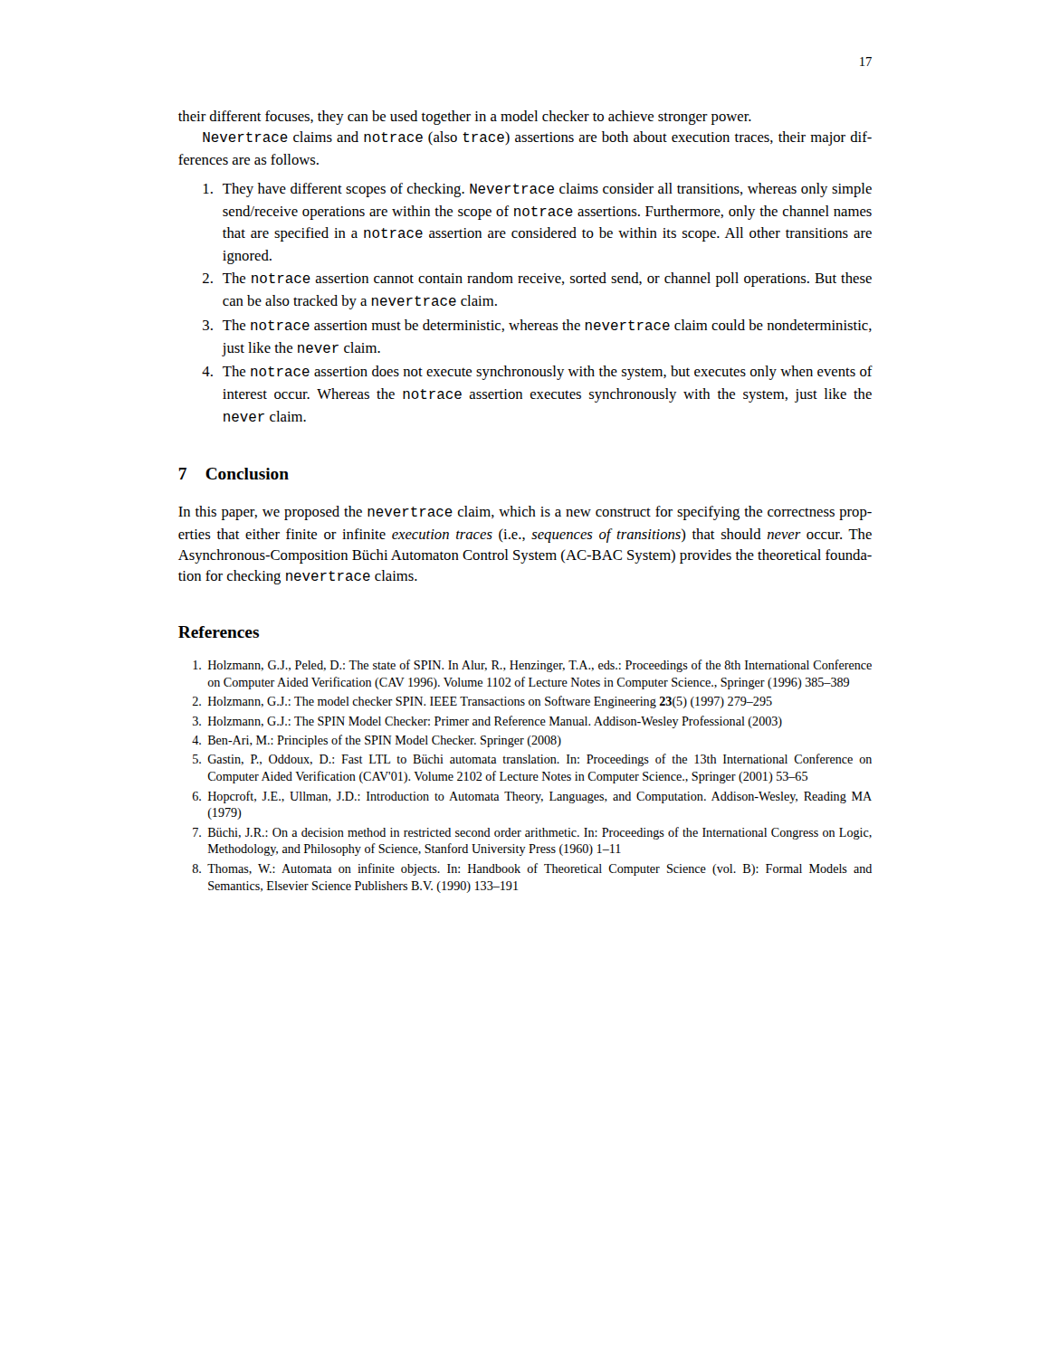17
their different focuses, they can be used together in a model checker to achieve stronger power.
Nevertrace claims and notrace (also trace) assertions are both about execution traces, their major differences are as follows.
They have different scopes of checking. Nevertrace claims consider all transitions, whereas only simple send/receive operations are within the scope of notrace assertions. Furthermore, only the channel names that are specified in a notrace assertion are considered to be within its scope. All other transitions are ignored.
The notrace assertion cannot contain random receive, sorted send, or channel poll operations. But these can be also tracked by a nevertrace claim.
The notrace assertion must be deterministic, whereas the nevertrace claim could be nondeterministic, just like the never claim.
The notrace assertion does not execute synchronously with the system, but executes only when events of interest occur. Whereas the notrace assertion executes synchronously with the system, just like the never claim.
7 Conclusion
In this paper, we proposed the nevertrace claim, which is a new construct for specifying the correctness properties that either finite or infinite execution traces (i.e., sequences of transitions) that should never occur. The Asynchronous-Composition Büchi Automaton Control System (AC-BAC System) provides the theoretical foundation for checking nevertrace claims.
References
Holzmann, G.J., Peled, D.: The state of SPIN. In Alur, R., Henzinger, T.A., eds.: Proceedings of the 8th International Conference on Computer Aided Verification (CAV 1996). Volume 1102 of Lecture Notes in Computer Science., Springer (1996) 385–389
Holzmann, G.J.: The model checker SPIN. IEEE Transactions on Software Engineering 23(5) (1997) 279–295
Holzmann, G.J.: The SPIN Model Checker: Primer and Reference Manual. Addison-Wesley Professional (2003)
Ben-Ari, M.: Principles of the SPIN Model Checker. Springer (2008)
Gastin, P., Oddoux, D.: Fast LTL to Büchi automata translation. In: Proceedings of the 13th International Conference on Computer Aided Verification (CAV'01). Volume 2102 of Lecture Notes in Computer Science., Springer (2001) 53–65
Hopcroft, J.E., Ullman, J.D.: Introduction to Automata Theory, Languages, and Computation. Addison-Wesley, Reading MA (1979)
Büchi, J.R.: On a decision method in restricted second order arithmetic. In: Proceedings of the International Congress on Logic, Methodology, and Philosophy of Science, Stanford University Press (1960) 1–11
Thomas, W.: Automata on infinite objects. In: Handbook of Theoretical Computer Science (vol. B): Formal Models and Semantics, Elsevier Science Publishers B.V. (1990) 133–191